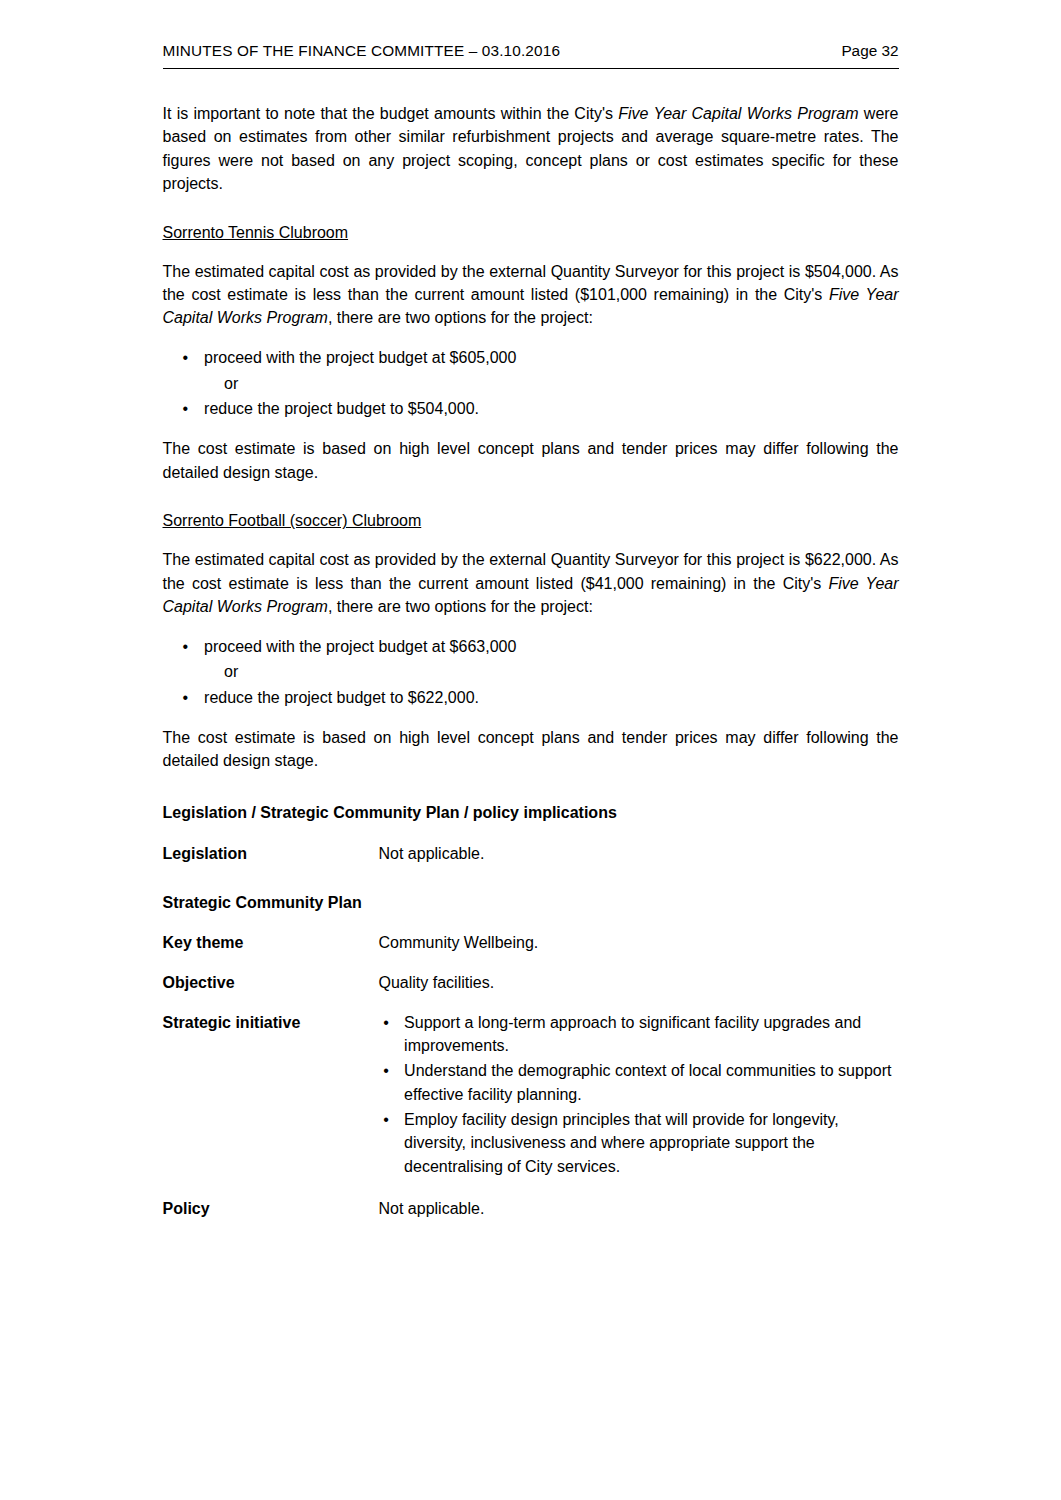Minutes of the Finance Committee – 03.10.2016 Page 32
It is important to note that the budget amounts within the City's Five Year Capital Works Program were based on estimates from other similar refurbishment projects and average square-metre rates. The figures were not based on any project scoping, concept plans or cost estimates specific for these projects.
Sorrento Tennis Clubroom
The estimated capital cost as provided by the external Quantity Surveyor for this project is $504,000. As the cost estimate is less than the current amount listed ($101,000 remaining) in the City's Five Year Capital Works Program, there are two options for the project:
proceed with the project budget at $605,000
or
reduce the project budget to $504,000.
The cost estimate is based on high level concept plans and tender prices may differ following the detailed design stage.
Sorrento Football (soccer) Clubroom
The estimated capital cost as provided by the external Quantity Surveyor for this project is $622,000. As the cost estimate is less than the current amount listed ($41,000 remaining) in the City's Five Year Capital Works Program, there are two options for the project:
proceed with the project budget at $663,000
or
reduce the project budget to $622,000.
The cost estimate is based on high level concept plans and tender prices may differ following the detailed design stage.
Legislation / Strategic Community Plan / policy implications
Legislation
Not applicable.
Strategic Community Plan
Key theme
Community Wellbeing.
Objective
Quality facilities.
Strategic initiative
Support a long-term approach to significant facility upgrades and improvements.
Understand the demographic context of local communities to support effective facility planning.
Employ facility design principles that will provide for longevity, diversity, inclusiveness and where appropriate support the decentralising of City services.
Policy
Not applicable.